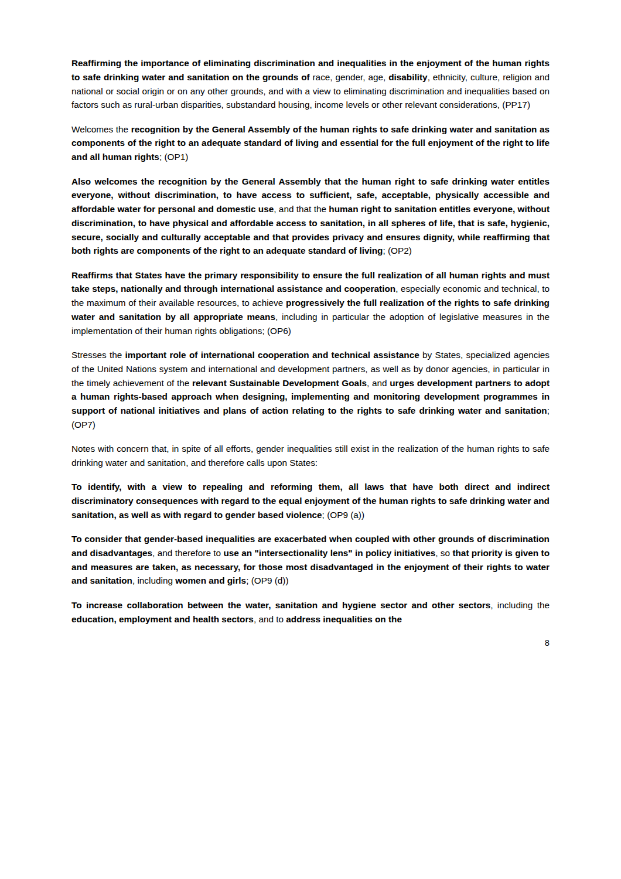Reaffirming the importance of eliminating discrimination and inequalities in the enjoyment of the human rights to safe drinking water and sanitation on the grounds of race, gender, age, disability, ethnicity, culture, religion and national or social origin or on any other grounds, and with a view to eliminating discrimination and inequalities based on factors such as rural-urban disparities, substandard housing, income levels or other relevant considerations, (PP17)
Welcomes the recognition by the General Assembly of the human rights to safe drinking water and sanitation as components of the right to an adequate standard of living and essential for the full enjoyment of the right to life and all human rights; (OP1)
Also welcomes the recognition by the General Assembly that the human right to safe drinking water entitles everyone, without discrimination, to have access to sufficient, safe, acceptable, physically accessible and affordable water for personal and domestic use, and that the human right to sanitation entitles everyone, without discrimination, to have physical and affordable access to sanitation, in all spheres of life, that is safe, hygienic, secure, socially and culturally acceptable and that provides privacy and ensures dignity, while reaffirming that both rights are components of the right to an adequate standard of living; (OP2)
Reaffirms that States have the primary responsibility to ensure the full realization of all human rights and must take steps, nationally and through international assistance and cooperation, especially economic and technical, to the maximum of their available resources, to achieve progressively the full realization of the rights to safe drinking water and sanitation by all appropriate means, including in particular the adoption of legislative measures in the implementation of their human rights obligations; (OP6)
Stresses the important role of international cooperation and technical assistance by States, specialized agencies of the United Nations system and international and development partners, as well as by donor agencies, in particular in the timely achievement of the relevant Sustainable Development Goals, and urges development partners to adopt a human rights-based approach when designing, implementing and monitoring development programmes in support of national initiatives and plans of action relating to the rights to safe drinking water and sanitation; (OP7)
Notes with concern that, in spite of all efforts, gender inequalities still exist in the realization of the human rights to safe drinking water and sanitation, and therefore calls upon States:
To identify, with a view to repealing and reforming them, all laws that have both direct and indirect discriminatory consequences with regard to the equal enjoyment of the human rights to safe drinking water and sanitation, as well as with regard to gender based violence; (OP9 (a))
To consider that gender-based inequalities are exacerbated when coupled with other grounds of discrimination and disadvantages, and therefore to use an "intersectionality lens" in policy initiatives, so that priority is given to and measures are taken, as necessary, for those most disadvantaged in the enjoyment of their rights to water and sanitation, including women and girls; (OP9 (d))
To increase collaboration between the water, sanitation and hygiene sector and other sectors, including the education, employment and health sectors, and to address inequalities on the
8